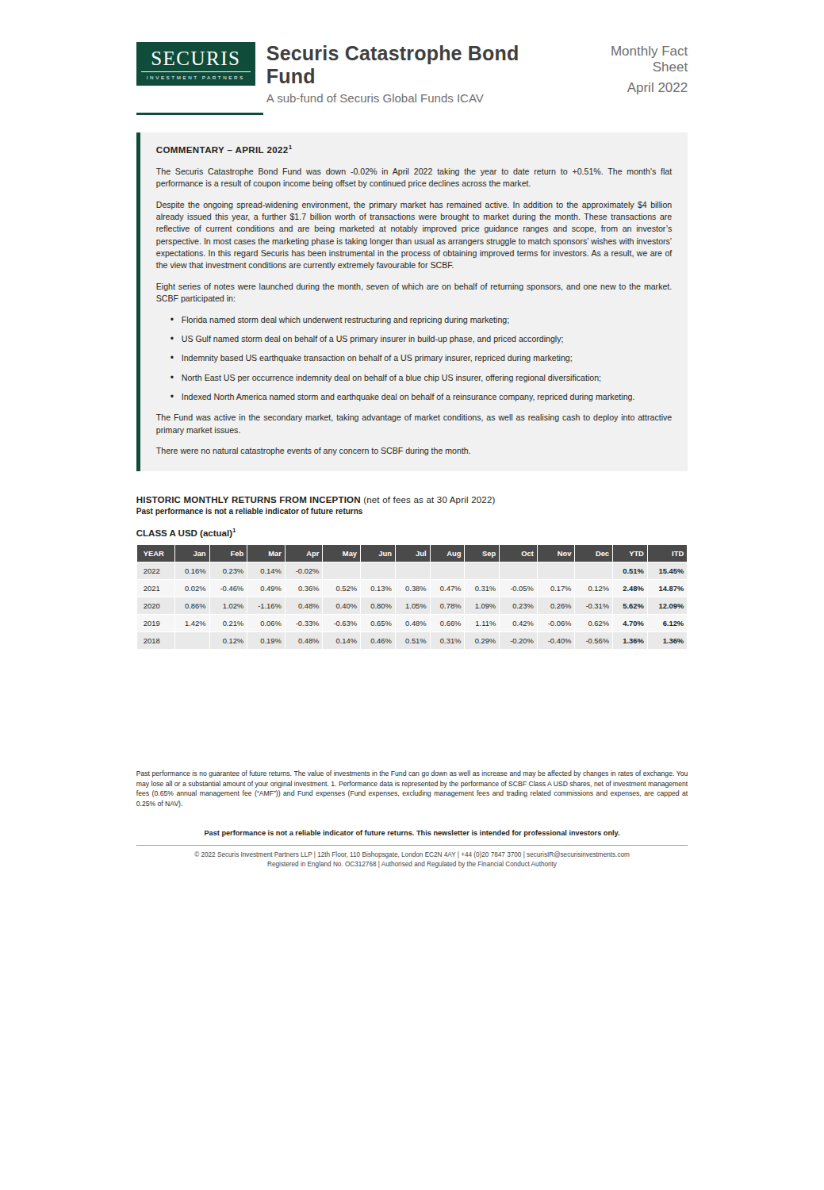SECURIS
INVESTMENT PARTNERS
Securis Catastrophe Bond Fund
A sub-fund of Securis Global Funds ICAV
Monthly Fact Sheet
April 2022
COMMENTARY – APRIL 20221
The Securis Catastrophe Bond Fund was down -0.02% in April 2022 taking the year to date return to +0.51%. The month’s flat performance is a result of coupon income being offset by continued price declines across the market.
Despite the ongoing spread-widening environment, the primary market has remained active. In addition to the approximately $4 billion already issued this year, a further $1.7 billion worth of transactions were brought to market during the month. These transactions are reflective of current conditions and are being marketed at notably improved price guidance ranges and scope, from an investor’s perspective. In most cases the marketing phase is taking longer than usual as arrangers struggle to match sponsors’ wishes with investors’ expectations. In this regard Securis has been instrumental in the process of obtaining improved terms for investors. As a result, we are of the view that investment conditions are currently extremely favourable for SCBF.
Eight series of notes were launched during the month, seven of which are on behalf of returning sponsors, and one new to the market. SCBF participated in:
Florida named storm deal which underwent restructuring and repricing during marketing;
US Gulf named storm deal on behalf of a US primary insurer in build-up phase, and priced accordingly;
Indemnity based US earthquake transaction on behalf of a US primary insurer, repriced during marketing;
North East US per occurrence indemnity deal on behalf of a blue chip US insurer, offering regional diversification;
Indexed North America named storm and earthquake deal on behalf of a reinsurance company, repriced during marketing.
The Fund was active in the secondary market, taking advantage of market conditions, as well as realising cash to deploy into attractive primary market issues.
There were no natural catastrophe events of any concern to SCBF during the month.
HISTORIC MONTHLY RETURNS FROM INCEPTION (net of fees as at 30 April 2022)
Past performance is not a reliable indicator of future returns
CLASS A USD (actual)1
| YEAR | Jan | Feb | Mar | Apr | May | Jun | Jul | Aug | Sep | Oct | Nov | Dec | YTD | ITD |
| --- | --- | --- | --- | --- | --- | --- | --- | --- | --- | --- | --- | --- | --- | --- |
| 2022 | 0.16% | 0.23% | 0.14% | -0.02% | | | | | | | | | 0.51% | 15.45% |
| 2021 | 0.02% | -0.46% | 0.49% | 0.36% | 0.52% | 0.13% | 0.38% | 0.47% | 0.31% | -0.05% | 0.17% | 0.12% | 2.48% | 14.87% |
| 2020 | 0.86% | 1.02% | -1.16% | 0.48% | 0.40% | 0.80% | 1.05% | 0.78% | 1.09% | 0.23% | 0.26% | -0.31% | 5.62% | 12.09% |
| 2019 | 1.42% | 0.21% | 0.06% | -0.33% | -0.63% | 0.65% | 0.48% | 0.66% | 1.11% | 0.42% | -0.06% | 0.62% | 4.70% | 6.12% |
| 2018 | | 0.12% | 0.19% | 0.48% | 0.14% | 0.46% | 0.51% | 0.31% | 0.29% | -0.20% | -0.40% | -0.56% | 1.36% | 1.36% |
Past performance is no guarantee of future returns. The value of investments in the Fund can go down as well as increase and may be affected by changes in rates of exchange. You may lose all or a substantial amount of your original investment. 1. Performance data is represented by the performance of SCBF Class A USD shares, net of investment management fees (0.65% annual management fee (“AMF”)) and Fund expenses (Fund expenses, excluding management fees and trading related commissions and expenses, are capped at 0.25% of NAV).
Past performance is not a reliable indicator of future returns. This newsletter is intended for professional investors only.
© 2022 Securis Investment Partners LLP | 12th Floor, 110 Bishopsgate, London EC2N 4AY | +44 (0)20 7847 3700 | securisIR@securisinvestments.com
Registered in England No. OC312768 | Authorised and Regulated by the Financial Conduct Authority